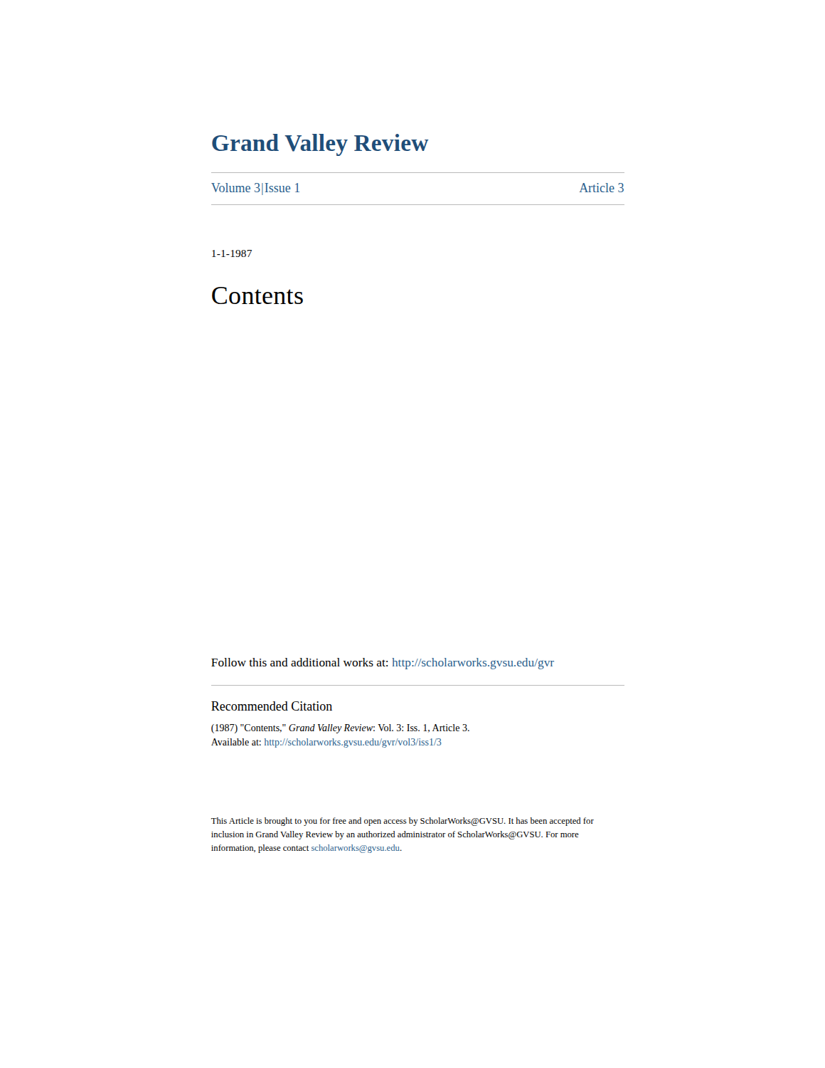Grand Valley Review
Volume 3|Issue 1
Article 3
1-1-1987
Contents
Follow this and additional works at: http://scholarworks.gvsu.edu/gvr
Recommended Citation
(1987) "Contents," Grand Valley Review: Vol. 3: Iss. 1, Article 3.
Available at: http://scholarworks.gvsu.edu/gvr/vol3/iss1/3
This Article is brought to you for free and open access by ScholarWorks@GVSU. It has been accepted for inclusion in Grand Valley Review by an authorized administrator of ScholarWorks@GVSU. For more information, please contact scholarworks@gvsu.edu.